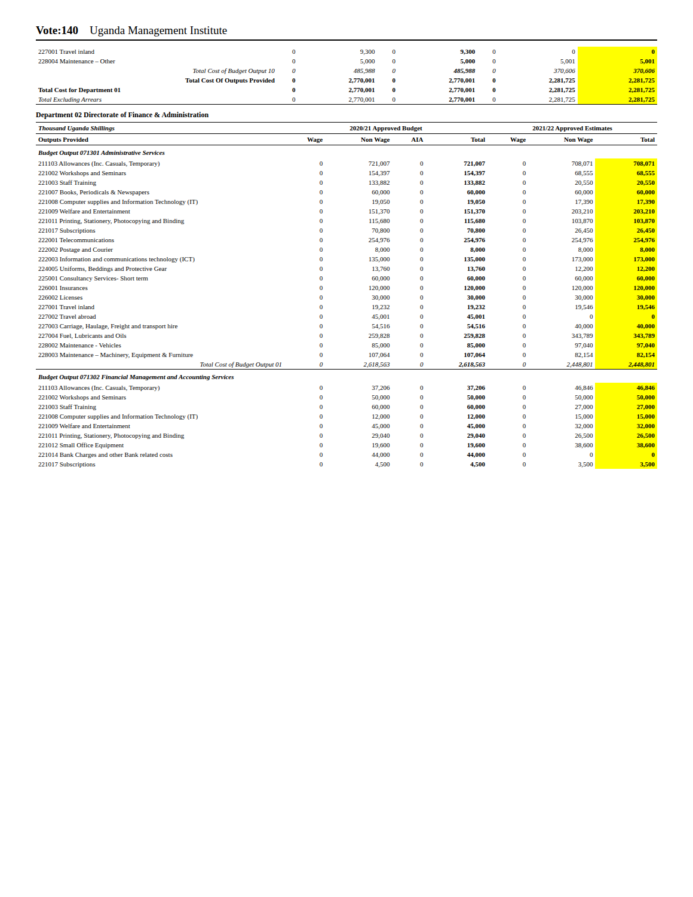Vote:140 Uganda Management Institute
| 227001 Travel inland | 0 | 9,300 | 0 | 9,300 | 0 | 0 | 0 |
| 228004 Maintenance – Other | 0 | 5,000 | 0 | 5,000 | 0 | 5,001 | 5,001 |
| Total Cost of Budget Output 10 | 0 | 485,988 | 0 | 485,988 | 0 | 370,606 | 370,606 |
| Total Cost Of Outputs Provided | 0 | 2,770,001 | 0 | 2,770,001 | 0 | 2,281,725 | 2,281,725 |
| Total Cost for Department 01 | 0 | 2,770,001 | 0 | 2,770,001 | 0 | 2,281,725 | 2,281,725 |
| Total Excluding Arrears | 0 | 2,770,001 | 0 | 2,770,001 | 0 | 2,281,725 | 2,281,725 |
Department 02 Directorate of Finance & Administration
| Thousand Uganda Shillings | 2020/21 Approved Budget | 2021/22 Approved Estimates |
| Outputs Provided | Wage | Non Wage | AIA | Total | Wage | Non Wage | Total |
| Budget Output 071301 Administrative Services |
| 211103 Allowances (Inc. Casuals, Temporary) | 0 | 721,007 | 0 | 721,007 | 0 | 708,071 | 708,071 |
| 221002 Workshops and Seminars | 0 | 154,397 | 0 | 154,397 | 0 | 68,555 | 68,555 |
| 221003 Staff Training | 0 | 133,882 | 0 | 133,882 | 0 | 20,550 | 20,550 |
| 221007 Books, Periodicals & Newspapers | 0 | 60,000 | 0 | 60,000 | 0 | 60,000 | 60,000 |
| 221008 Computer supplies and Information Technology (IT) | 0 | 19,050 | 0 | 19,050 | 0 | 17,390 | 17,390 |
| 221009 Welfare and Entertainment | 0 | 151,370 | 0 | 151,370 | 0 | 203,210 | 203,210 |
| 221011 Printing, Stationery, Photocopying and Binding | 0 | 115,680 | 0 | 115,680 | 0 | 103,870 | 103,870 |
| 221017 Subscriptions | 0 | 70,800 | 0 | 70,800 | 0 | 26,450 | 26,450 |
| 222001 Telecommunications | 0 | 254,976 | 0 | 254,976 | 0 | 254,976 | 254,976 |
| 222002 Postage and Courier | 0 | 8,000 | 0 | 8,000 | 0 | 8,000 | 8,000 |
| 222003 Information and communications technology (ICT) | 0 | 135,000 | 0 | 135,000 | 0 | 173,000 | 173,000 |
| 224005 Uniforms, Beddings and Protective Gear | 0 | 13,760 | 0 | 13,760 | 0 | 12,200 | 12,200 |
| 225001 Consultancy Services- Short term | 0 | 60,000 | 0 | 60,000 | 0 | 60,000 | 60,000 |
| 226001 Insurances | 0 | 120,000 | 0 | 120,000 | 0 | 120,000 | 120,000 |
| 226002 Licenses | 0 | 30,000 | 0 | 30,000 | 0 | 30,000 | 30,000 |
| 227001 Travel inland | 0 | 19,232 | 0 | 19,232 | 0 | 19,546 | 19,546 |
| 227002 Travel abroad | 0 | 45,001 | 0 | 45,001 | 0 | 0 | 0 |
| 227003 Carriage, Haulage, Freight and transport hire | 0 | 54,516 | 0 | 54,516 | 0 | 40,000 | 40,000 |
| 227004 Fuel, Lubricants and Oils | 0 | 259,828 | 0 | 259,828 | 0 | 343,789 | 343,789 |
| 228002 Maintenance - Vehicles | 0 | 85,000 | 0 | 85,000 | 0 | 97,040 | 97,040 |
| 228003 Maintenance – Machinery, Equipment & Furniture | 0 | 107,064 | 0 | 107,064 | 0 | 82,154 | 82,154 |
| Total Cost of Budget Output 01 | 0 | 2,618,563 | 0 | 2,618,563 | 0 | 2,448,801 | 2,448,801 |
| Budget Output 071302 Financial Management and Accounting Services |
| 211103 Allowances (Inc. Casuals, Temporary) | 0 | 37,206 | 0 | 37,206 | 0 | 46,846 | 46,846 |
| 221002 Workshops and Seminars | 0 | 50,000 | 0 | 50,000 | 0 | 50,000 | 50,000 |
| 221003 Staff Training | 0 | 60,000 | 0 | 60,000 | 0 | 27,000 | 27,000 |
| 221008 Computer supplies and Information Technology (IT) | 0 | 12,000 | 0 | 12,000 | 0 | 15,000 | 15,000 |
| 221009 Welfare and Entertainment | 0 | 45,000 | 0 | 45,000 | 0 | 32,000 | 32,000 |
| 221011 Printing, Stationery, Photocopying and Binding | 0 | 29,040 | 0 | 29,040 | 0 | 26,500 | 26,500 |
| 221012 Small Office Equipment | 0 | 19,600 | 0 | 19,600 | 0 | 38,600 | 38,600 |
| 221014 Bank Charges and other Bank related costs | 0 | 44,000 | 0 | 44,000 | 0 | 0 | 0 |
| 221017 Subscriptions | 0 | 4,500 | 0 | 4,500 | 0 | 3,500 | 3,500 |